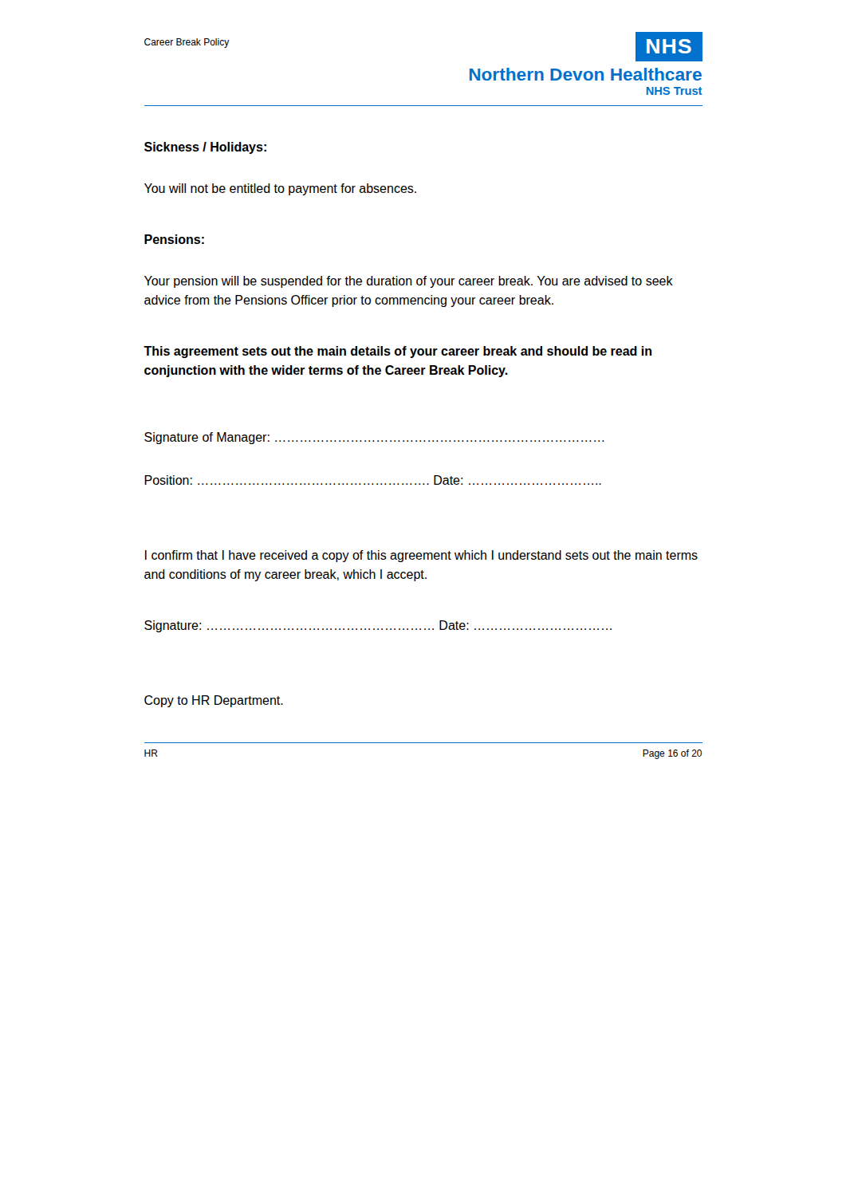Career Break Policy
NHS
Northern Devon Healthcare
NHS Trust
Sickness / Holidays:
You will not be entitled to payment for absences.
Pensions:
Your pension will be suspended for the duration of your career break. You are advised to seek advice from the Pensions Officer prior to commencing your career break.
This agreement sets out the main details of your career break and should be read in conjunction with the wider terms of the Career Break Policy.
Signature of Manager: ……………………………………………………………………
Position: ………………………………………………. Date: …………………………..
I confirm that I have received a copy of this agreement which I understand sets out the main terms and conditions of my career break, which I accept.
Signature: ……………………………………………… Date: ……………………………
Copy to HR Department.
HR
Page 16 of 20